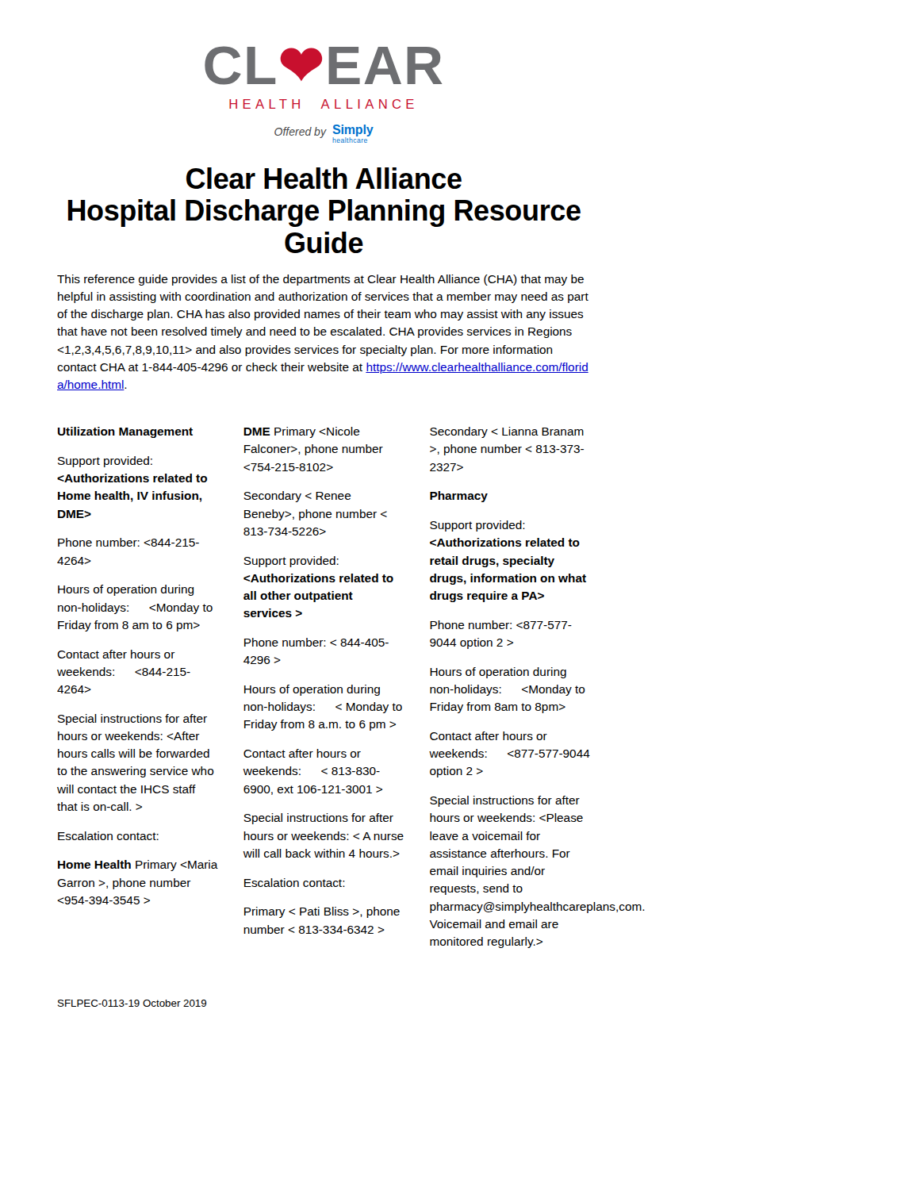CL❤EAR
HEALTH ALLIANCE
Offered by Simplyhealthcare
Clear Health AllianceHospital Discharge Planning Resource Guide
This reference guide provides a list of the departments at Clear Health Alliance (CHA) that may be helpful in assisting with coordination and authorization of services that a member may need as part of the discharge plan. CHA has also provided names of their team who may assist with any issues that have not been resolved timely and need to be escalated. CHA provides services in Regions <1,2,3,4,5,6,7,8,9,10,11> and also provides services for specialty plan. For more information contact CHA at 1-844-405-4296 or check their website at https://www.clearhealthalliance.com/florida/home.html.
Utilization Management
Support provided:
<Authorizations related to Home health, IV infusion, DME>
Phone number: <844-215-4264>
Hours of operation during non-holidays: <Monday to Friday from 8 am to 6 pm>
Contact after hours or weekends: <844-215-4264>
Special instructions for after hours or weekends: <After hours calls will be forwarded to the answering service who will contact the IHCS staff that is on-call. >
Escalation contact:
Home Health Primary <Maria Garron >, phone number <954-394-3545 >
DME Primary <Nicole Falconer>, phone number <754-215-8102>
Secondary < Renee Beneby>, phone number < 813-734-5226>
Support provided:
<Authorizations related to all other outpatient services >
Phone number: < 844-405-4296 >
Hours of operation during non-holidays: < Monday to Friday from 8 a.m. to 6 pm >
Contact after hours or weekends: < 813-830-6900, ext 106-121-3001 >
Special instructions for after hours or weekends: < A nurse will call back within 4 hours.>
Escalation contact:
Primary < Pati Bliss >, phone number < 813-334-6342 >
Secondary < Lianna Branam >, phone number < 813-373-2327>
Pharmacy
Support provided:
<Authorizations related to retail drugs, specialty drugs, information on what drugs require a PA>
Phone number: <877-577-9044 option 2 >
Hours of operation during non-holidays: <Monday to Friday from 8am to 8pm>
Contact after hours or weekends: <877-577-9044 option 2 >
Special instructions for after hours or weekends: <Please leave a voicemail for assistance afterhours. For email inquiries and/or requests, send to pharmacy@simplyhealthcareplans,com. Voicemail and email are monitored regularly.>
SFLPEC-0113-19 October 2019